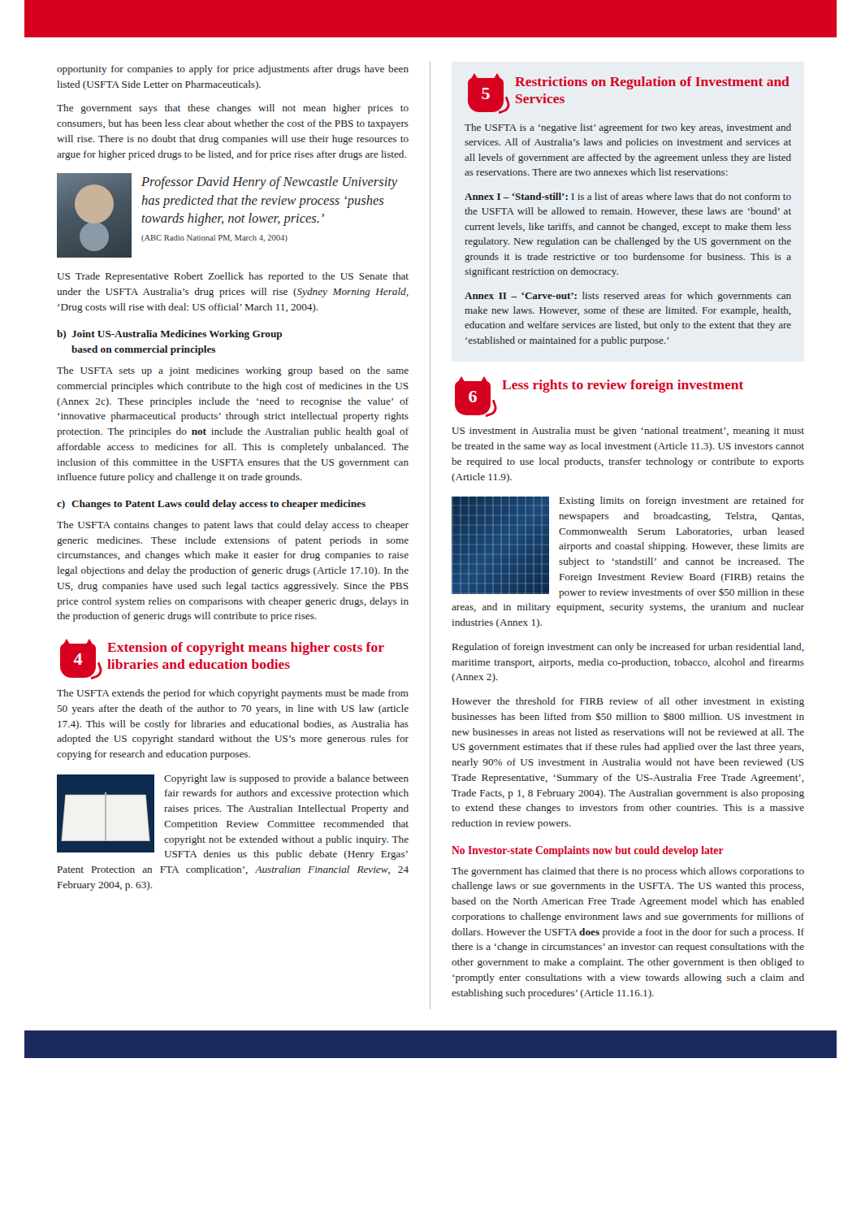opportunity for companies to apply for price adjustments after drugs have been listed (USFTA Side Letter on Pharmaceuticals).
The government says that these changes will not mean higher prices to consumers, but has been less clear about whether the cost of the PBS to taxpayers will rise. There is no doubt that drug companies will use their huge resources to argue for higher priced drugs to be listed, and for price rises after drugs are listed.
Professor David Henry of Newcastle University has predicted that the review process ‘pushes towards higher, not lower, prices.’
(ABC Radio National PM, March 4, 2004)
US Trade Representative Robert Zoellick has reported to the US Senate that under the USFTA Australia’s drug prices will rise (Sydney Morning Herald, ‘Drug costs will rise with deal: US official’ March 11, 2004).
b) Joint US-Australia Medicines Working Group
based on commercial principles
The USFTA sets up a joint medicines working group based on the same commercial principles which contribute to the high cost of medicines in the US (Annex 2c). These principles include the ‘need to recognise the value’ of ‘innovative pharmaceutical products’ through strict intellectual property rights protection. The principles do not include the Australian public health goal of affordable access to medicines for all. This is completely unbalanced. The inclusion of this committee in the USFTA ensures that the US government can influence future policy and challenge it on trade grounds.
c) Changes to Patent Laws could delay access to cheaper medicines
The USFTA contains changes to patent laws that could delay access to cheaper generic medicines. These include extensions of patent periods in some circumstances, and changes which make it easier for drug companies to raise legal objections and delay the production of generic drugs (Article 17.10). In the US, drug companies have used such legal tactics aggressively. Since the PBS price control system relies on comparisons with cheaper generic drugs, delays in the production of generic drugs will contribute to price rises.
4
Extension of copyright means higher costs for libraries and education bodies
The USFTA extends the period for which copyright payments must be made from 50 years after the death of the author to 70 years, in line with US law (article 17.4). This will be costly for libraries and educational bodies, as Australia has adopted the US copyright standard without the US’s more generous rules for copying for research and education purposes.
Copyright law is supposed to provide a balance between fair rewards for authors and excessive protection which raises prices. The Australian Intellectual Property and Competition Review Committee recommended that copyright not be extended without a public inquiry. The USFTA denies us this public debate (Henry Ergas’ Patent Protection an FTA complication’, Australian Financial Review, 24 February 2004, p. 63).
5
Restrictions on Regulation of Investment and Services
The USFTA is a ‘negative list’ agreement for two key areas, investment and services. All of Australia’s laws and policies on investment and services at all levels of government are affected by the agreement unless they are listed as reservations. There are two annexes which list reservations:
Annex I – ‘Stand-still’: I is a list of areas where laws that do not conform to the USFTA will be allowed to remain. However, these laws are ‘bound’ at current levels, like tariffs, and cannot be changed, except to make them less regulatory. New regulation can be challenged by the US government on the grounds it is trade restrictive or too burdensome for business. This is a significant restriction on democracy.
Annex II – ‘Carve-out’: lists reserved areas for which governments can make new laws. However, some of these are limited. For example, health, education and welfare services are listed, but only to the extent that they are ‘established or maintained for a public purpose.’
6
Less rights to review foreign investment
US investment in Australia must be given ‘national treatment’, meaning it must be treated in the same way as local investment (Article 11.3). US investors cannot be required to use local products, transfer technology or contribute to exports (Article 11.9).
Existing limits on foreign investment are retained for newspapers and broadcasting, Telstra, Qantas, Commonwealth Serum Laboratories, urban leased airports and coastal shipping. However, these limits are subject to ‘standstill’ and cannot be increased. The Foreign Investment Review Board (FIRB) retains the power to review investments of over $50 million in these areas, and in military equipment, security systems, the uranium and nuclear industries (Annex 1).
Regulation of foreign investment can only be increased for urban residential land, maritime transport, airports, media co-production, tobacco, alcohol and firearms (Annex 2).
However the threshold for FIRB review of all other investment in existing businesses has been lifted from $50 million to $800 million. US investment in new businesses in areas not listed as reservations will not be reviewed at all. The US government estimates that if these rules had applied over the last three years, nearly 90% of US investment in Australia would not have been reviewed (US Trade Representative, ‘Summary of the US-Australia Free Trade Agreement’, Trade Facts, p 1, 8 February 2004). The Australian government is also proposing to extend these changes to investors from other countries. This is a massive reduction in review powers.
No Investor-state Complaints now but could develop later
The government has claimed that there is no process which allows corporations to challenge laws or sue governments in the USFTA. The US wanted this process, based on the North American Free Trade Agreement model which has enabled corporations to challenge environment laws and sue governments for millions of dollars. However the USFTA does provide a foot in the door for such a process. If there is a ‘change in circumstances’ an investor can request consultations with the other government to make a complaint. The other government is then obliged to ‘promptly enter consultations with a view towards allowing such a claim and establishing such procedures’ (Article 11.16.1).